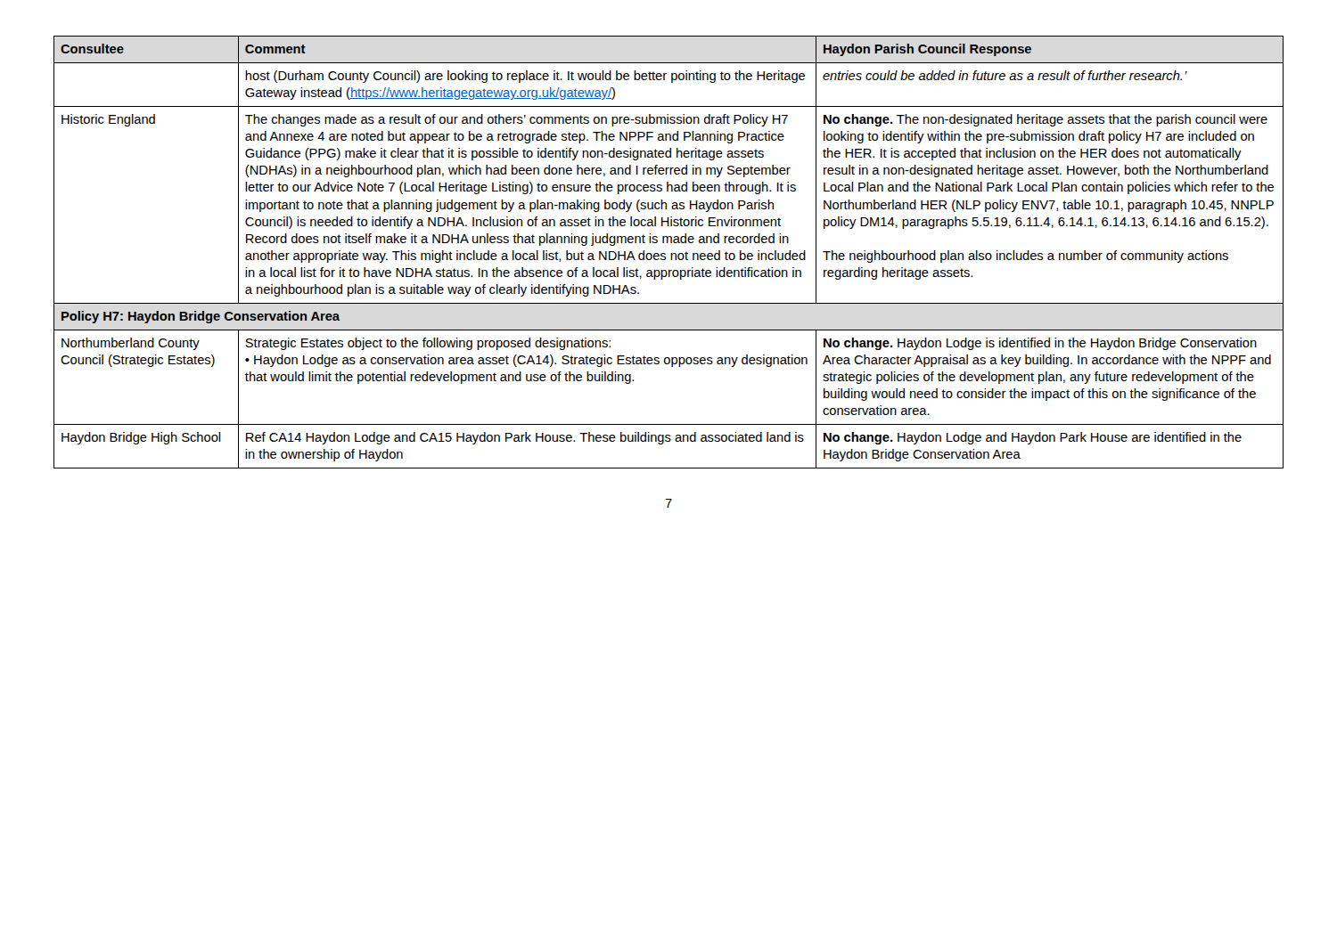| Consultee | Comment | Haydon Parish Council Response |
| --- | --- | --- |
| | host (Durham County Council) are looking to replace it. It would be better pointing to the Heritage Gateway instead ( https://www.heritagegateway.org.uk/gateway/ ) | entries could be added in future as a result of further research.’ |
| Historic England | The changes made as a result of our and others’ comments on pre-submission draft Policy H7 and Annexe 4 are noted but appear to be a retrograde step. The NPPF and Planning Practice Guidance (PPG) make it clear that it is possible to identify non-designated heritage assets (NDHAs) in a neighbourhood plan, which had been done here, and I referred in my September letter to our Advice Note 7 (Local Heritage Listing) to ensure the process had been through. It is important to note that a planning judgement by a plan-making body (such as Haydon Parish Council) is needed to identify a NDHA. Inclusion of an asset in the local Historic Environment Record does not itself make it a NDHA unless that planning judgment is made and recorded in another appropriate way. This might include a local list, but a NDHA does not need to be included in a local list for it to have NDHA status. In the absence of a local list, appropriate identification in a neighbourhood plan is a suitable way of clearly identifying NDHAs. | No change. The non-designated heritage assets that the parish council were looking to identify within the pre-submission draft policy H7 are included on the HER. It is accepted that inclusion on the HER does not automatically result in a non-designated heritage asset. However, both the Northumberland Local Plan and the National Park Local Plan contain policies which refer to the Northumberland HER (NLP policy ENV7, table 10.1, paragraph 10.45, NNPLP policy DM14, paragraphs 5.5.19, 6.11.4, 6.14.1, 6.14.13, 6.14.16 and 6.15.2). The neighbourhood plan also includes a number of community actions regarding heritage assets. |
| Policy H7: Haydon Bridge Conservation Area |
| Northumberland County Council (Strategic Estates) | Strategic Estates object to the following proposed designations: • Haydon Lodge as a conservation area asset (CA14). Strategic Estates opposes any designation that would limit the potential redevelopment and use of the building. | No change. Haydon Lodge is identified in the Haydon Bridge Conservation Area Character Appraisal as a key building. In accordance with the NPPF and strategic policies of the development plan, any future redevelopment of the building would need to consider the impact of this on the significance of the conservation area. |
| Haydon Bridge High School | Ref CA14 Haydon Lodge and CA15 Haydon Park House. These buildings and associated land is in the ownership of Haydon | No change. Haydon Lodge and Haydon Park House are identified in the Haydon Bridge Conservation Area |
7